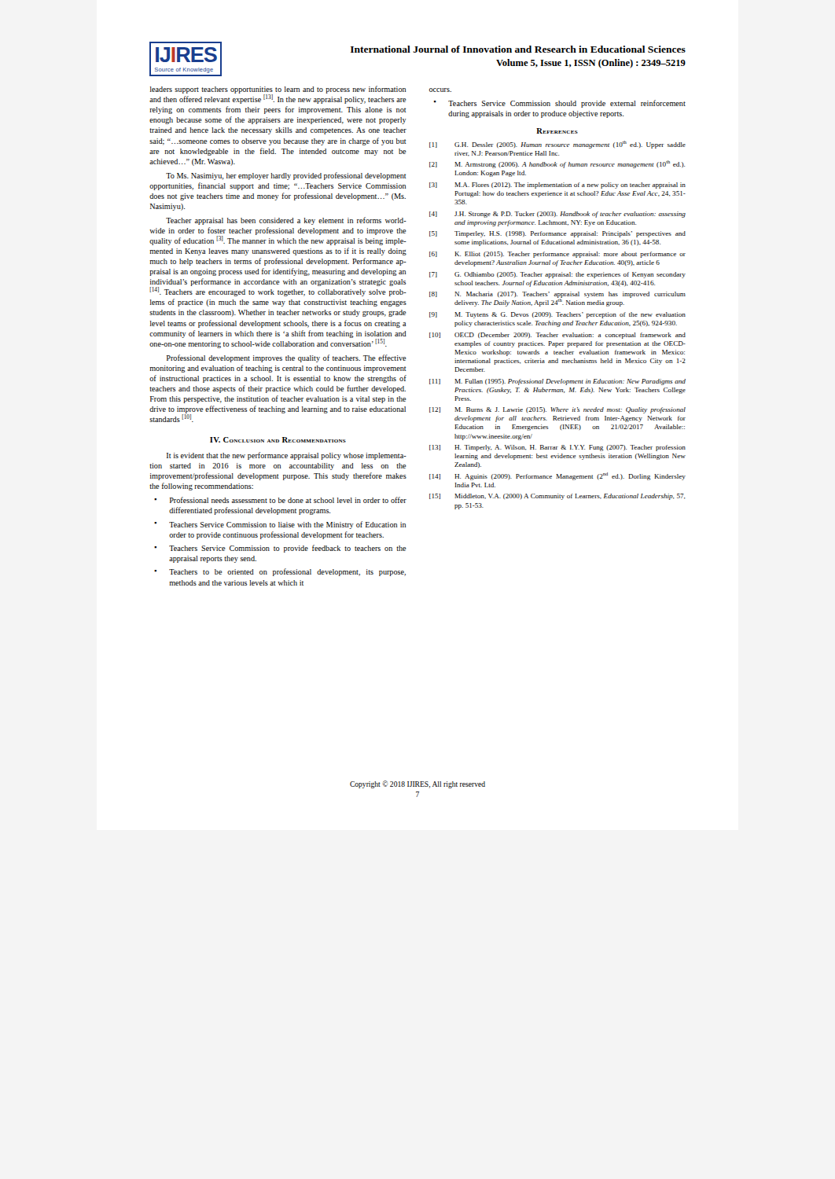IJIRES Source of Knowledge
International Journal of Innovation and Research in Educational Sciences
Volume 5, Issue 1, ISSN (Online) : 2349–5219
leaders support teachers opportunities to learn and to process new information and then offered relevant expertise [13]. In the new appraisal policy, teachers are relying on comments from their peers for improvement. This alone is not enough because some of the appraisers are inexperienced, were not properly trained and hence lack the necessary skills and competences. As one teacher said; “…someone comes to observe you because they are in charge of you but are not knowledgeable in the field. The intended outcome may not be achieved…” (Mr. Waswa).
To Ms. Nasimiyu, her employer hardly provided professional development opportunities, financial support and time; “…Teachers Service Commission does not give teachers time and money for professional development…” (Ms. Nasimiyu).
Teacher appraisal has been considered a key element in reforms worldwide in order to foster teacher professional development and to improve the quality of education [3]. The manner in which the new appraisal is being implemented in Kenya leaves many unanswered questions as to if it is really doing much to help teachers in terms of professional development. Performance appraisal is an ongoing process used for identifying, measuring and developing an individual’s performance in accordance with an organization’s strategic goals [14]. Teachers are encouraged to work together, to collaboratively solve problems of practice (in much the same way that constructivist teaching engages students in the classroom). Whether in teacher networks or study groups, grade level teams or professional development schools, there is a focus on creating a community of learners in which there is ‘a shift from teaching in isolation and one-on-one mentoring to school-wide collaboration and conversation’ [15].
Professional development improves the quality of teachers. The effective monitoring and evaluation of teaching is central to the continuous improvement of instructional practices in a school. It is essential to know the strengths of teachers and those aspects of their practice which could be further developed. From this perspective, the institution of teacher evaluation is a vital step in the drive to improve effectiveness of teaching and learning and to raise educational standards [10].
IV. Conclusion and Recommendations
It is evident that the new performance appraisal policy whose implementation started in 2016 is more on accountability and less on the improvement/professional development purpose. This study therefore makes the following recommendations:
Professional needs assessment to be done at school level in order to offer differentiated professional development programs.
Teachers Service Commission to liaise with the Ministry of Education in order to provide continuous professional development for teachers.
Teachers Service Commission to provide feedback to teachers on the appraisal reports they send.
Teachers to be oriented on professional development, its purpose, methods and the various levels at which it
occurs.
Teachers Service Commission should provide external reinforcement during appraisals in order to produce objective reports.
References
G.H. Dessler (2005). Human resource management (10th ed.). Upper saddle river, N.J: Pearson/Prentice Hall Inc.
M. Armstrong (2006). A handbook of human resource management (10th ed.). London: Kogan Page ltd.
M.A. Flores (2012). The implementation of a new policy on teacher appraisal in Portugal: how do teachers experience it at school? Educ Asse Eval Acc, 24, 351-358.
J.H. Stronge & P.D. Tucker (2003). Handbook of teacher evaluation: assessing and improving performance. Lachmont, NY: Eye on Education.
Timperley, H.S. (1998). Performance appraisal: Principals’ perspectives and some implications, Journal of Educational administration, 36 (1), 44-58.
K. Elliot (2015). Teacher performance appraisal: more about performance or development? Australian Journal of Teacher Education. 40(9), article 6
G. Odhiambo (2005). Teacher appraisal: the experiences of Kenyan secondary school teachers. Journal of Education Administration, 43(4), 402-416.
N. Macharia (2017). Teachers’ appraisal system has improved curriculum delivery. The Daily Nation, April 24th. Nation media group.
M. Tuytens & G. Devos (2009). Teachers’ perception of the new evaluation policy characteristics scale. Teaching and Teacher Education, 25(6), 924-930.
OECD (December 2009). Teacher evaluation: a conceptual framework and examples of country practices. Paper prepared for presentation at the OECD-Mexico workshop: towards a teacher evaluation framework in Mexico: international practices, criteria and mechanisms held in Mexico City on 1-2 December.
M. Fullan (1995). Professional Development in Education: New Paradigms and Practices. (Guskey, T. & Huberman, M. Eds). New York: Teachers College Press.
M. Burns & J. Lawrie (2015). Where it’s needed most: Quality professional development for all teachers. Retrieved from Inter-Agency Network for Education in Emergencies (INEE) on 21/02/2017 Available:: http://www.ineesite.org/en/
H. Timperly, A. Wilson, H. Barrar & I.Y.Y. Fung (2007). Teacher profession learning and development: best evidence synthesis iteration (Wellington New Zealand).
H. Aguinis (2009). Performance Management (2nd ed.). Dorling Kindersley India Pvt. Ltd.
Middleton, V.A. (2000) A Community of Learners, Educational Leadership, 57, pp. 51-53.
Copyright © 2018 IJIRES, All right reserved
7